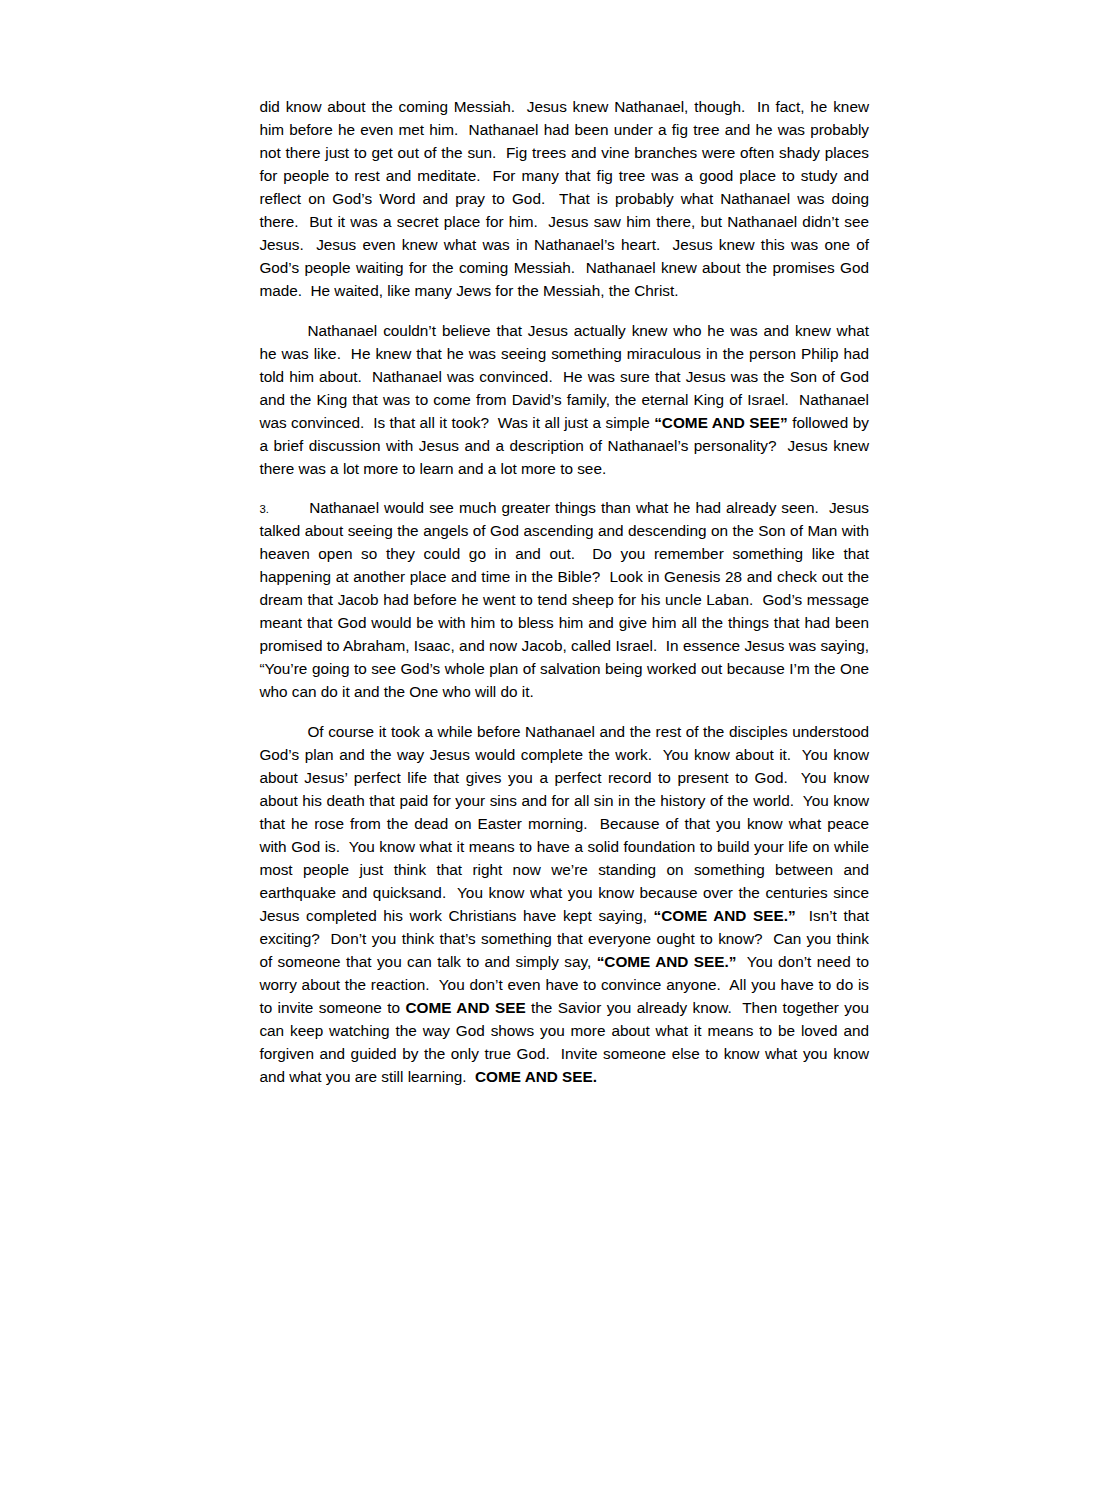did know about the coming Messiah. Jesus knew Nathanael, though. In fact, he knew him before he even met him. Nathanael had been under a fig tree and he was probably not there just to get out of the sun. Fig trees and vine branches were often shady places for people to rest and meditate. For many that fig tree was a good place to study and reflect on God’s Word and pray to God. That is probably what Nathanael was doing there. But it was a secret place for him. Jesus saw him there, but Nathanael didn’t see Jesus. Jesus even knew what was in Nathanael’s heart. Jesus knew this was one of God’s people waiting for the coming Messiah. Nathanael knew about the promises God made. He waited, like many Jews for the Messiah, the Christ.
Nathanael couldn’t believe that Jesus actually knew who he was and knew what he was like. He knew that he was seeing something miraculous in the person Philip had told him about. Nathanael was convinced. He was sure that Jesus was the Son of God and the King that was to come from David’s family, the eternal King of Israel. Nathanael was convinced. Is that all it took? Was it all just a simple “COME AND SEE” followed by a brief discussion with Jesus and a description of Nathanael’s personality? Jesus knew there was a lot more to learn and a lot more to see.
3. Nathanael would see much greater things than what he had already seen. Jesus talked about seeing the angels of God ascending and descending on the Son of Man with heaven open so they could go in and out. Do you remember something like that happening at another place and time in the Bible? Look in Genesis 28 and check out the dream that Jacob had before he went to tend sheep for his uncle Laban. God’s message meant that God would be with him to bless him and give him all the things that had been promised to Abraham, Isaac, and now Jacob, called Israel. In essence Jesus was saying, “You’re going to see God’s whole plan of salvation being worked out because I’m the One who can do it and the One who will do it.
Of course it took a while before Nathanael and the rest of the disciples understood God’s plan and the way Jesus would complete the work. You know about it. You know about Jesus’ perfect life that gives you a perfect record to present to God. You know about his death that paid for your sins and for all sin in the history of the world. You know that he rose from the dead on Easter morning. Because of that you know what peace with God is. You know what it means to have a solid foundation to build your life on while most people just think that right now we’re standing on something between and earthquake and quicksand. You know what you know because over the centuries since Jesus completed his work Christians have kept saying, “COME AND SEE.” Isn’t that exciting? Don’t you think that’s something that everyone ought to know? Can you think of someone that you can talk to and simply say, “COME AND SEE.” You don’t need to worry about the reaction. You don’t even have to convince anyone. All you have to do is to invite someone to COME AND SEE the Savior you already know. Then together you can keep watching the way God shows you more about what it means to be loved and forgiven and guided by the only true God. Invite someone else to know what you know and what you are still learning. COME AND SEE.